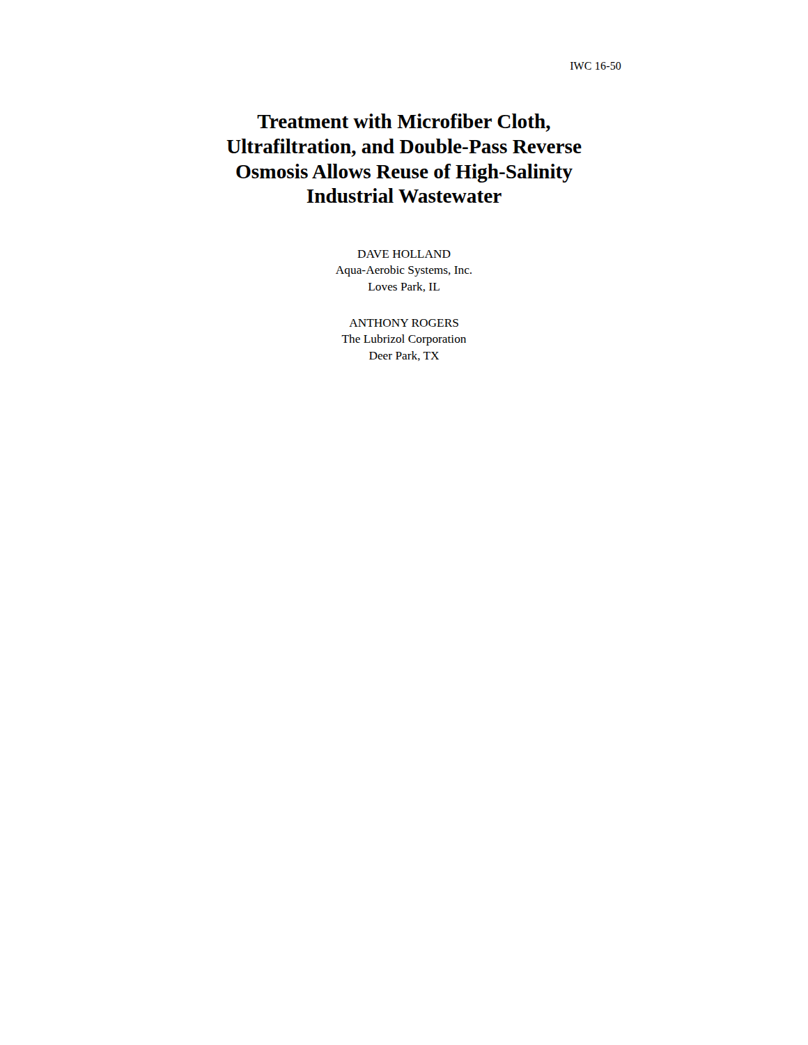IWC 16-50
Treatment with Microfiber Cloth, Ultrafiltration, and Double-Pass Reverse Osmosis Allows Reuse of High-Salinity Industrial Wastewater
Dave Holland
Aqua-Aerobic Systems, Inc.
Loves Park, IL
Anthony Rogers
The Lubrizol Corporation
Deer Park, TX